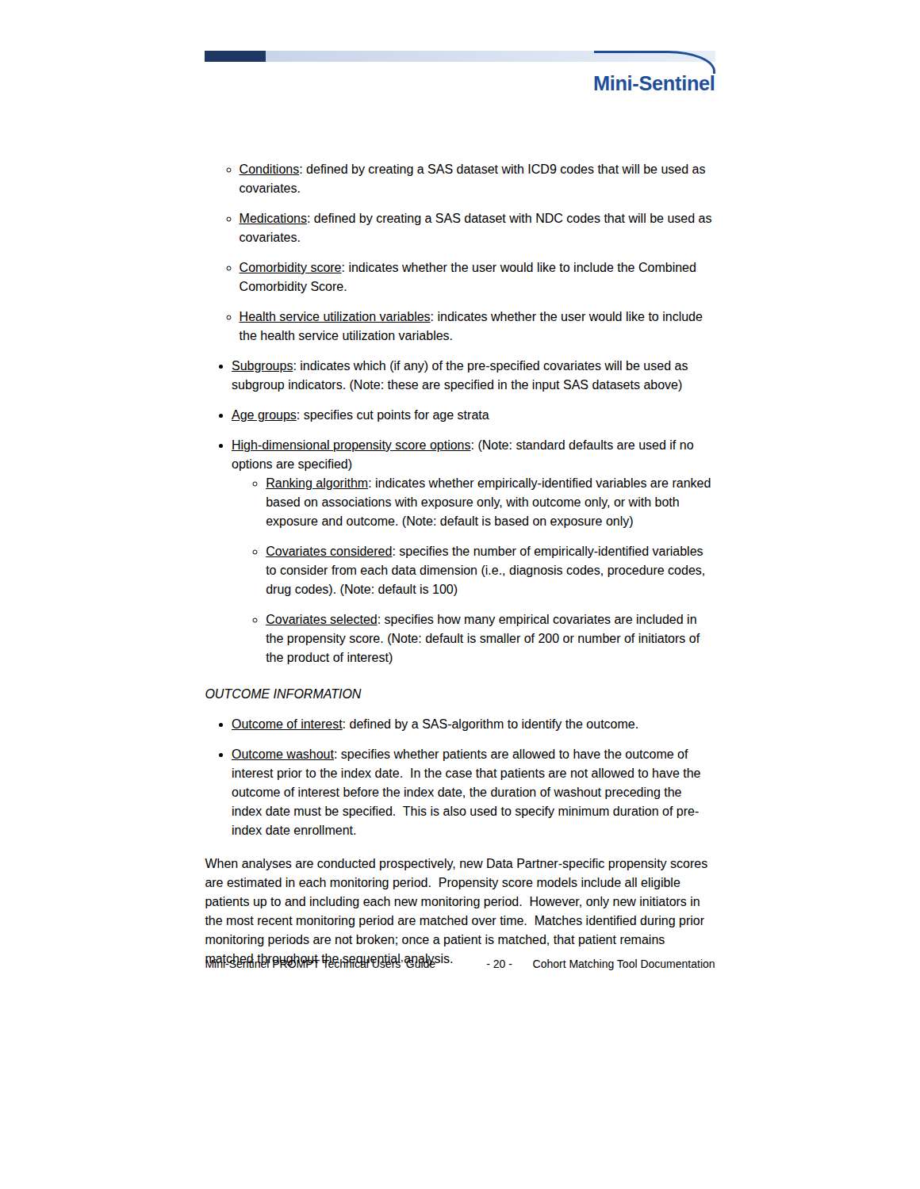Mini-Sentinel
Conditions: defined by creating a SAS dataset with ICD9 codes that will be used as covariates.
Medications: defined by creating a SAS dataset with NDC codes that will be used as covariates.
Comorbidity score: indicates whether the user would like to include the Combined Comorbidity Score.
Health service utilization variables: indicates whether the user would like to include the health service utilization variables.
Subgroups: indicates which (if any) of the pre-specified covariates will be used as subgroup indicators. (Note: these are specified in the input SAS datasets above)
Age groups: specifies cut points for age strata
High-dimensional propensity score options: (Note: standard defaults are used if no options are specified)
Ranking algorithm: indicates whether empirically-identified variables are ranked based on associations with exposure only, with outcome only, or with both exposure and outcome. (Note: default is based on exposure only)
Covariates considered: specifies the number of empirically-identified variables to consider from each data dimension (i.e., diagnosis codes, procedure codes, drug codes). (Note: default is 100)
Covariates selected: specifies how many empirical covariates are included in the propensity score. (Note: default is smaller of 200 or number of initiators of the product of interest)
OUTCOME INFORMATION
Outcome of interest: defined by a SAS-algorithm to identify the outcome.
Outcome washout: specifies whether patients are allowed to have the outcome of interest prior to the index date. In the case that patients are not allowed to have the outcome of interest before the index date, the duration of washout preceding the index date must be specified. This is also used to specify minimum duration of pre-index date enrollment.
When analyses are conducted prospectively, new Data Partner-specific propensity scores are estimated in each monitoring period. Propensity score models include all eligible patients up to and including each new monitoring period. However, only new initiators in the most recent monitoring period are matched over time. Matches identified during prior monitoring periods are not broken; once a patient is matched, that patient remains matched throughout the sequential analysis.
Mini-Sentinel PROMPT Technical Users’ Guide
- 20 -
Cohort Matching Tool Documentation